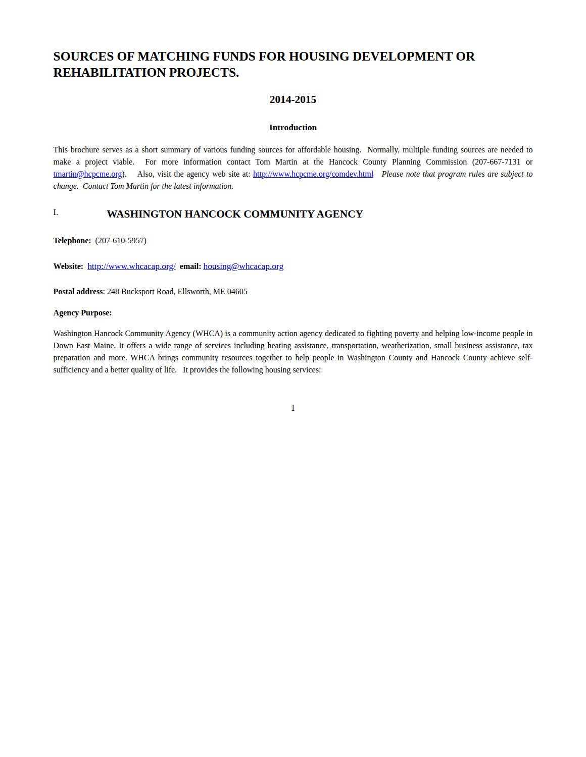SOURCES OF MATCHING FUNDS FOR HOUSING DEVELOPMENT OR REHABILITATION PROJECTS.
2014-2015
Introduction
This brochure serves as a short summary of various funding sources for affordable housing. Normally, multiple funding sources are needed to make a project viable. For more information contact Tom Martin at the Hancock County Planning Commission (207-667-7131 or tmartin@hcpcme.org). Also, visit the agency web site at: http://www.hcpcme.org/comdev.html Please note that program rules are subject to change. Contact Tom Martin for the latest information.
I. WASHINGTON HANCOCK COMMUNITY AGENCY
Telephone: (207-610-5957)
Website: http://www.whcacap.org/ email: housing@whcacap.org
Postal address: 248 Bucksport Road, Ellsworth, ME 04605
Agency Purpose:
Washington Hancock Community Agency (WHCA) is a community action agency dedicated to fighting poverty and helping low-income people in Down East Maine. It offers a wide range of services including heating assistance, transportation, weatherization, small business assistance, tax preparation and more. WHCA brings community resources together to help people in Washington County and Hancock County achieve self-sufficiency and a better quality of life. It provides the following housing services:
1